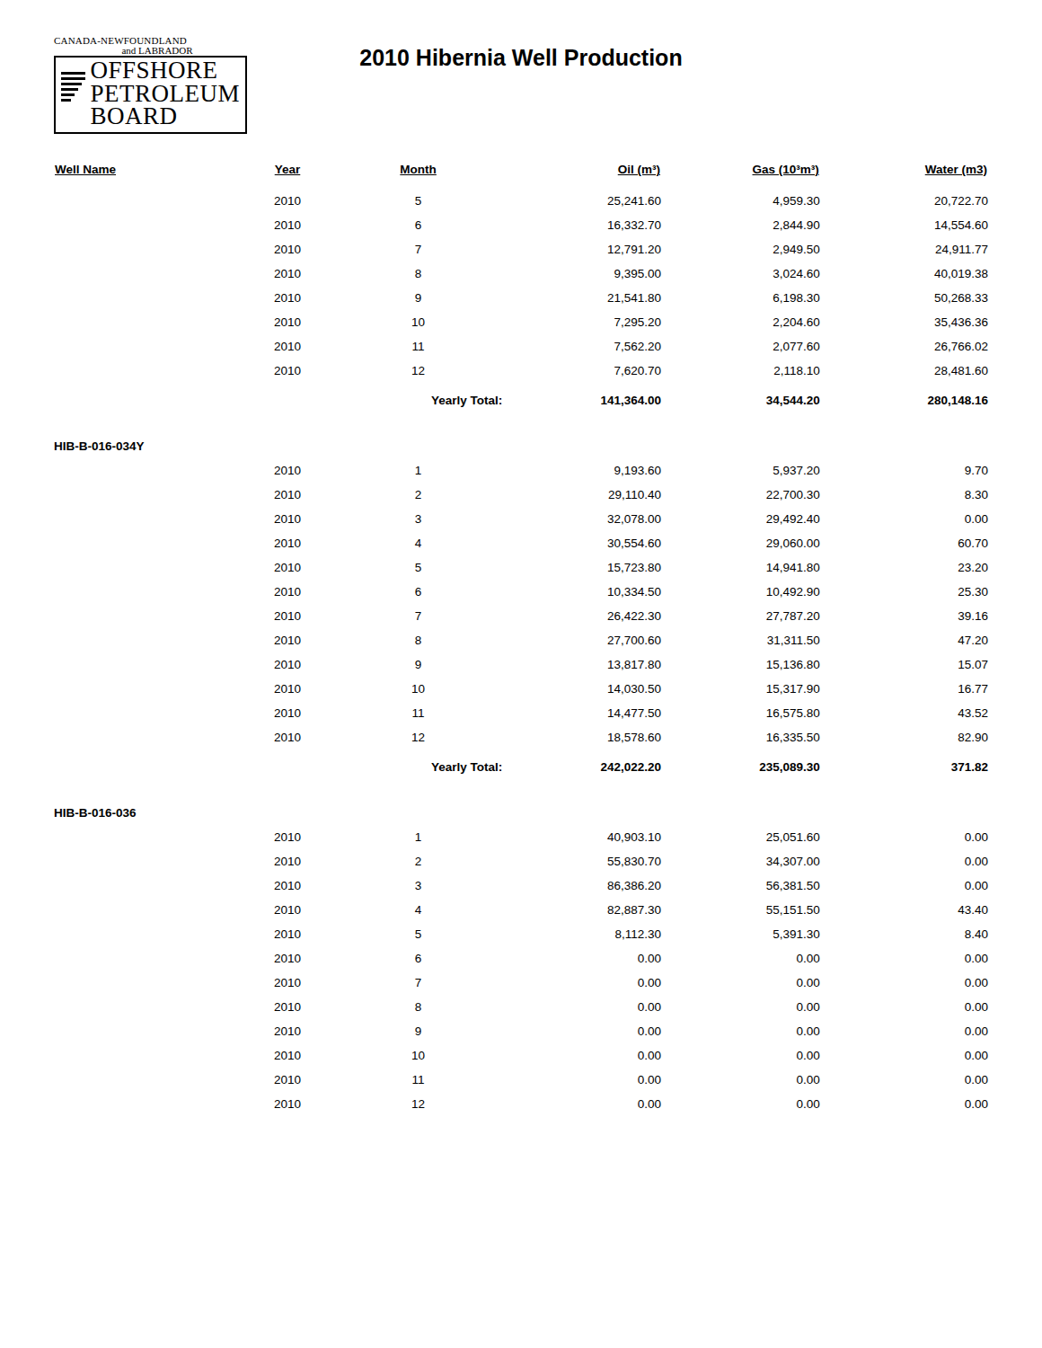CANADA-NEWFOUNDLAND
and LABRADOR
OFFSHORE
PETROLEUM
BOARD
2010 Hibernia Well Production
| Well Name | Year | Month | Oil (m³) | Gas (10³m³) | Water (m3) |
| --- | --- | --- | --- | --- | --- |
| | 2010 | 5 | 25,241.60 | 4,959.30 | 20,722.70 |
| | 2010 | 6 | 16,332.70 | 2,844.90 | 14,554.60 |
| | 2010 | 7 | 12,791.20 | 2,949.50 | 24,911.77 |
| | 2010 | 8 | 9,395.00 | 3,024.60 | 40,019.38 |
| | 2010 | 9 | 21,541.80 | 6,198.30 | 50,268.33 |
| | 2010 | 10 | 7,295.20 | 2,204.60 | 35,436.36 |
| | 2010 | 11 | 7,562.20 | 2,077.60 | 26,766.02 |
| | 2010 | 12 | 7,620.70 | 2,118.10 | 28,481.60 |
| | | Yearly Total: | 141,364.00 | 34,544.20 | 280,148.16 |
| HIB-B-016-034Y |
| | 2010 | 1 | 9,193.60 | 5,937.20 | 9.70 |
| | 2010 | 2 | 29,110.40 | 22,700.30 | 8.30 |
| | 2010 | 3 | 32,078.00 | 29,492.40 | 0.00 |
| | 2010 | 4 | 30,554.60 | 29,060.00 | 60.70 |
| | 2010 | 5 | 15,723.80 | 14,941.80 | 23.20 |
| | 2010 | 6 | 10,334.50 | 10,492.90 | 25.30 |
| | 2010 | 7 | 26,422.30 | 27,787.20 | 39.16 |
| | 2010 | 8 | 27,700.60 | 31,311.50 | 47.20 |
| | 2010 | 9 | 13,817.80 | 15,136.80 | 15.07 |
| | 2010 | 10 | 14,030.50 | 15,317.90 | 16.77 |
| | 2010 | 11 | 14,477.50 | 16,575.80 | 43.52 |
| | 2010 | 12 | 18,578.60 | 16,335.50 | 82.90 |
| | | Yearly Total: | 242,022.20 | 235,089.30 | 371.82 |
| HIB-B-016-036 |
| | 2010 | 1 | 40,903.10 | 25,051.60 | 0.00 |
| | 2010 | 2 | 55,830.70 | 34,307.00 | 0.00 |
| | 2010 | 3 | 86,386.20 | 56,381.50 | 0.00 |
| | 2010 | 4 | 82,887.30 | 55,151.50 | 43.40 |
| | 2010 | 5 | 8,112.30 | 5,391.30 | 8.40 |
| | 2010 | 6 | 0.00 | 0.00 | 0.00 |
| | 2010 | 7 | 0.00 | 0.00 | 0.00 |
| | 2010 | 8 | 0.00 | 0.00 | 0.00 |
| | 2010 | 9 | 0.00 | 0.00 | 0.00 |
| | 2010 | 10 | 0.00 | 0.00 | 0.00 |
| | 2010 | 11 | 0.00 | 0.00 | 0.00 |
| | 2010 | 12 | 0.00 | 0.00 | 0.00 |